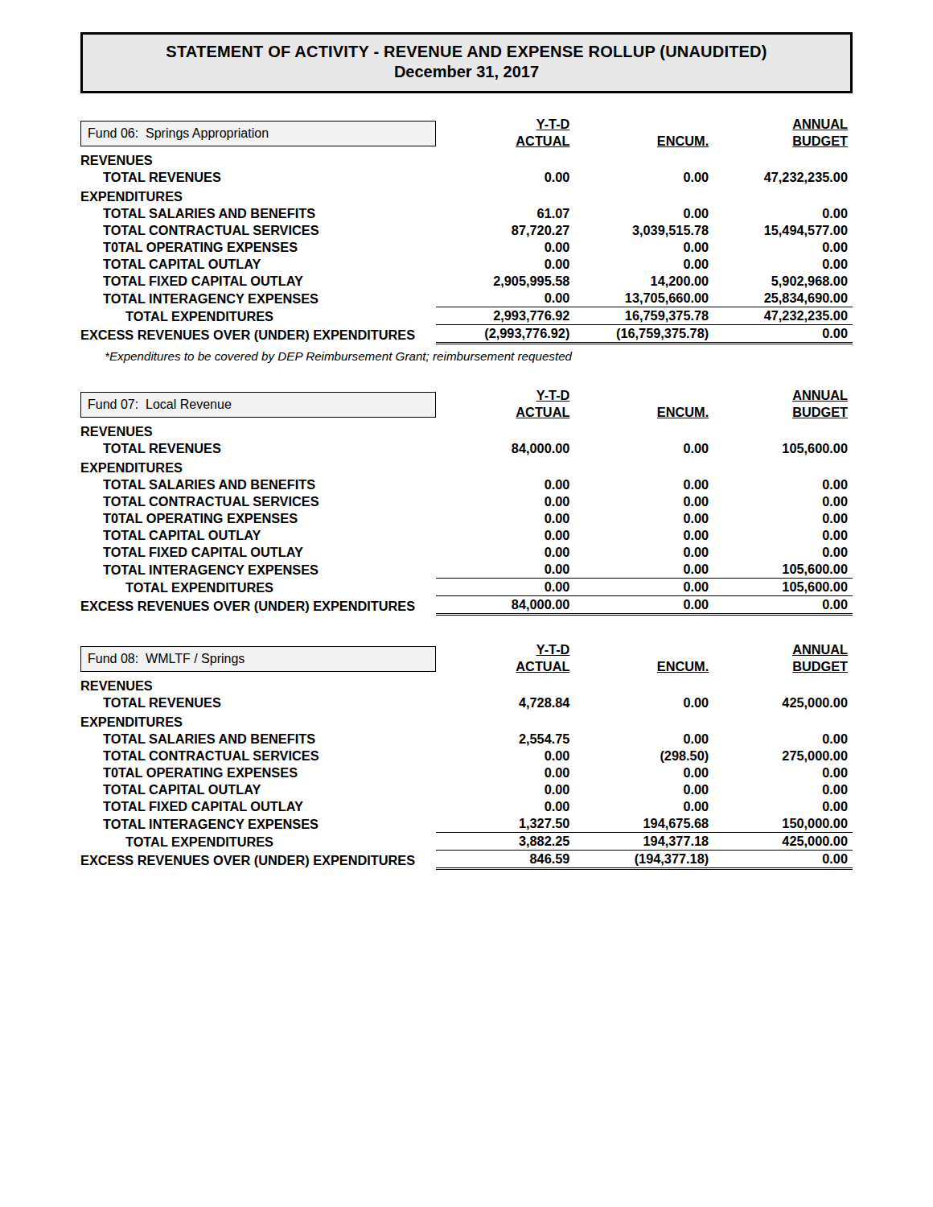STATEMENT OF ACTIVITY - REVENUE AND EXPENSE ROLLUP (UNAUDITED)
December 31, 2017
| Fund 06: Springs Appropriation | Y-T-D | | ANNUAL |
| ACTUAL | ENCUM. | BUDGET |
| REVENUES | | | |
| TOTAL REVENUES | 0.00 | 0.00 | 47,232,235.00 |
| EXPENDITURES | | | |
| TOTAL SALARIES AND BENEFITS | 61.07 | 0.00 | 0.00 |
| TOTAL CONTRACTUAL SERVICES | 87,720.27 | 3,039,515.78 | 15,494,577.00 |
| T0TAL OPERATING EXPENSES | 0.00 | 0.00 | 0.00 |
| TOTAL CAPITAL OUTLAY | 0.00 | 0.00 | 0.00 |
| TOTAL FIXED CAPITAL OUTLAY | 2,905,995.58 | 14,200.00 | 5,902,968.00 |
| TOTAL INTERAGENCY EXPENSES | 0.00 | 13,705,660.00 | 25,834,690.00 |
| TOTAL EXPENDITURES | 2,993,776.92 | 16,759,375.78 | 47,232,235.00 |
| EXCESS REVENUES OVER (UNDER) EXPENDITURES | (2,993,776.92) | (16,759,375.78) | 0.00 |
*Expenditures to be covered by DEP Reimbursement Grant; reimbursement requested
| Fund 07: Local Revenue | Y-T-D | | ANNUAL |
| ACTUAL | ENCUM. | BUDGET |
| REVENUES | | | |
| TOTAL REVENUES | 84,000.00 | 0.00 | 105,600.00 |
| EXPENDITURES | | | |
| TOTAL SALARIES AND BENEFITS | 0.00 | 0.00 | 0.00 |
| TOTAL CONTRACTUAL SERVICES | 0.00 | 0.00 | 0.00 |
| T0TAL OPERATING EXPENSES | 0.00 | 0.00 | 0.00 |
| TOTAL CAPITAL OUTLAY | 0.00 | 0.00 | 0.00 |
| TOTAL FIXED CAPITAL OUTLAY | 0.00 | 0.00 | 0.00 |
| TOTAL INTERAGENCY EXPENSES | 0.00 | 0.00 | 105,600.00 |
| TOTAL EXPENDITURES | 0.00 | 0.00 | 105,600.00 |
| EXCESS REVENUES OVER (UNDER) EXPENDITURES | 84,000.00 | 0.00 | 0.00 |
| Fund 08: WMLTF / Springs | Y-T-D | | ANNUAL |
| ACTUAL | ENCUM. | BUDGET |
| REVENUES | | | |
| TOTAL REVENUES | 4,728.84 | 0.00 | 425,000.00 |
| EXPENDITURES | | | |
| TOTAL SALARIES AND BENEFITS | 2,554.75 | 0.00 | 0.00 |
| TOTAL CONTRACTUAL SERVICES | 0.00 | (298.50) | 275,000.00 |
| T0TAL OPERATING EXPENSES | 0.00 | 0.00 | 0.00 |
| TOTAL CAPITAL OUTLAY | 0.00 | 0.00 | 0.00 |
| TOTAL FIXED CAPITAL OUTLAY | 0.00 | 0.00 | 0.00 |
| TOTAL INTERAGENCY EXPENSES | 1,327.50 | 194,675.68 | 150,000.00 |
| TOTAL EXPENDITURES | 3,882.25 | 194,377.18 | 425,000.00 |
| EXCESS REVENUES OVER (UNDER) EXPENDITURES | 846.59 | (194,377.18) | 0.00 |